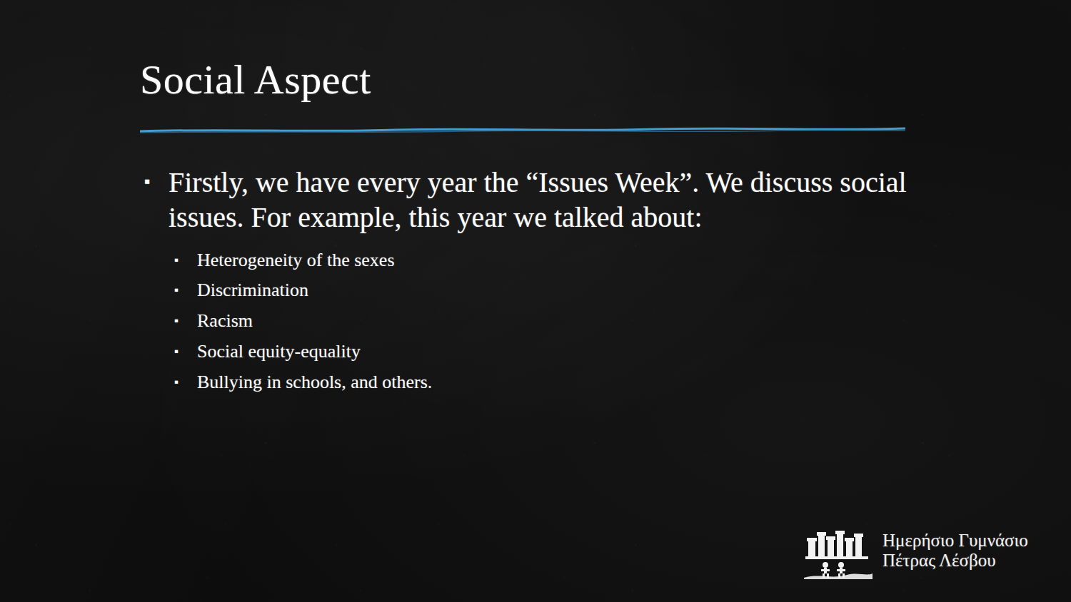Social Aspect
Firstly, we have every year the “Issues Week”. We discuss social issues. For example, this year we talked about:
Heterogeneity of the sexes
Discrimination
Racism
Social equity-equality
Bullying in schools, and others.
Ημερήσιο Γυμνάσιο
Πέτρας Λέσβου